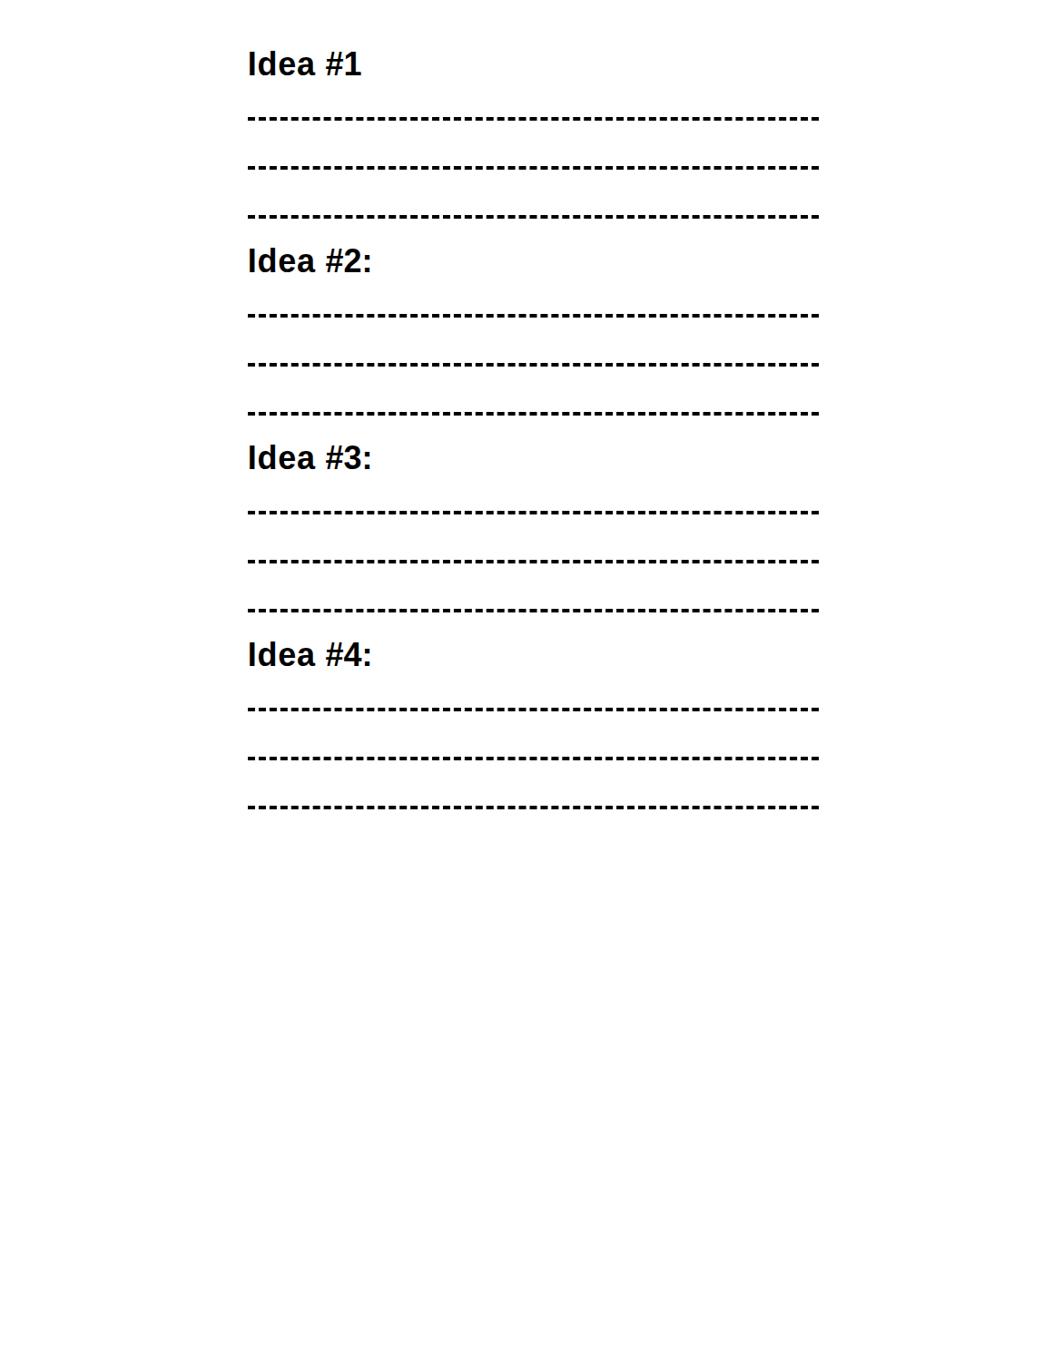Idea #1
Idea #2:
Idea #3:
Idea #4: